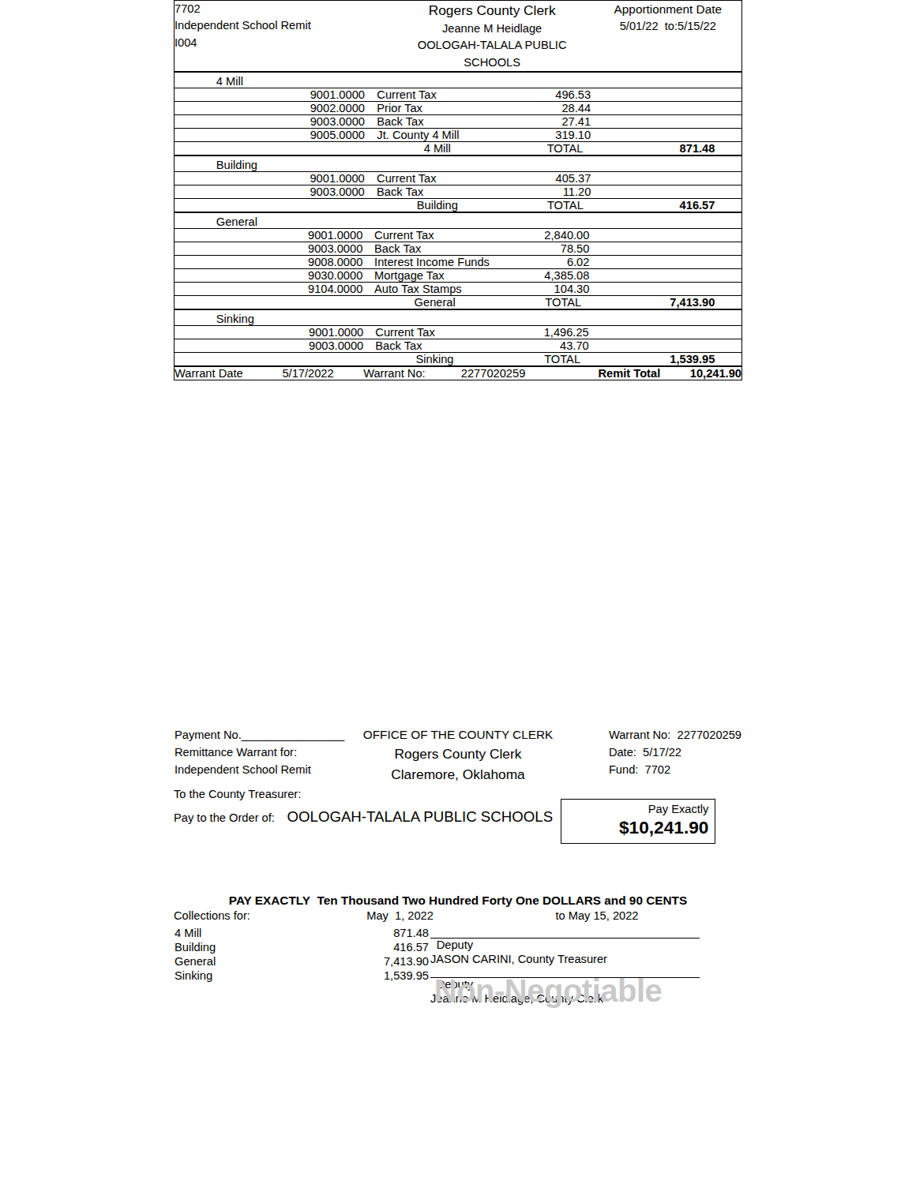| 7702 Independent School Remit I004 | Rogers County Clerk Jeanne M Heidlage OOLOGAH-TALALA PUBLIC SCHOOLS | Apportionment Date 5/01/22 to:5/15/22 |
| / 4 Mill / / / / / / 9001.0000 / Current Tax / 496.53 / / / / 9002.0000 / Prior Tax / 28.44 / / / / 9003.0000 / Back Tax / 27.41 / / / / 9005.0000 / Jt. County 4 Mill / 319.10 / / / / / 4 Mill / TOTAL / 871.48 / |
| / Building / / / / / / 9001.0000 / Current Tax / 405.37 / / / / 9003.0000 / Back Tax / 11.20 / / / / / Building / TOTAL / 416.57 / |
| / General / / / / / / 9001.0000 / Current Tax / 2,840.00 / / / / 9003.0000 / Back Tax / 78.50 / / / / 9008.0000 / Interest Income Funds / 6.02 / / / / 9030.0000 / Mortgage Tax / 4,385.08 / / / / 9104.0000 / Auto Tax Stamps / 104.30 / / / / / General / TOTAL / 7,413.90 / |
| / Sinking / / / / / / 9001.0000 / Current Tax / 1,496.25 / / / / 9003.0000 / Back Tax / 43.70 / / / / / Sinking / TOTAL / 1,539.95 / |
| / Warrant Date / 5/17/2022 / Warrant No: / 2277020259 / Remit Total / 10,241.90 / |
| Payment No.________________ Remittance Warrant for: Independent School Remit | OFFICE OF THE COUNTY CLERK Rogers County Clerk Claremore, Oklahoma | Warrant No: 2277020259 Date: 5/17/22 Fund: 7702 |
To the County Treasurer:
Pay to the Order of: OOLOGAH-TALALA PUBLIC SCHOOLS
Pay Exactly
$10,241.90
PAY EXACTLY Ten Thousand Two Hundred Forty One DOLLARS and 90 CENTS
| Collections for: | May 1, 2022 | to May 15, 2022 |
| / 4 Mill / 871.48 / / Building / 416.57 / / General / 7,413.90 / / Sinking / 1,539.95 / | Deputy JASON CARINI, County Treasurer Deputy Jeanne M Heidlage, County Clerk Non-Negotiable |